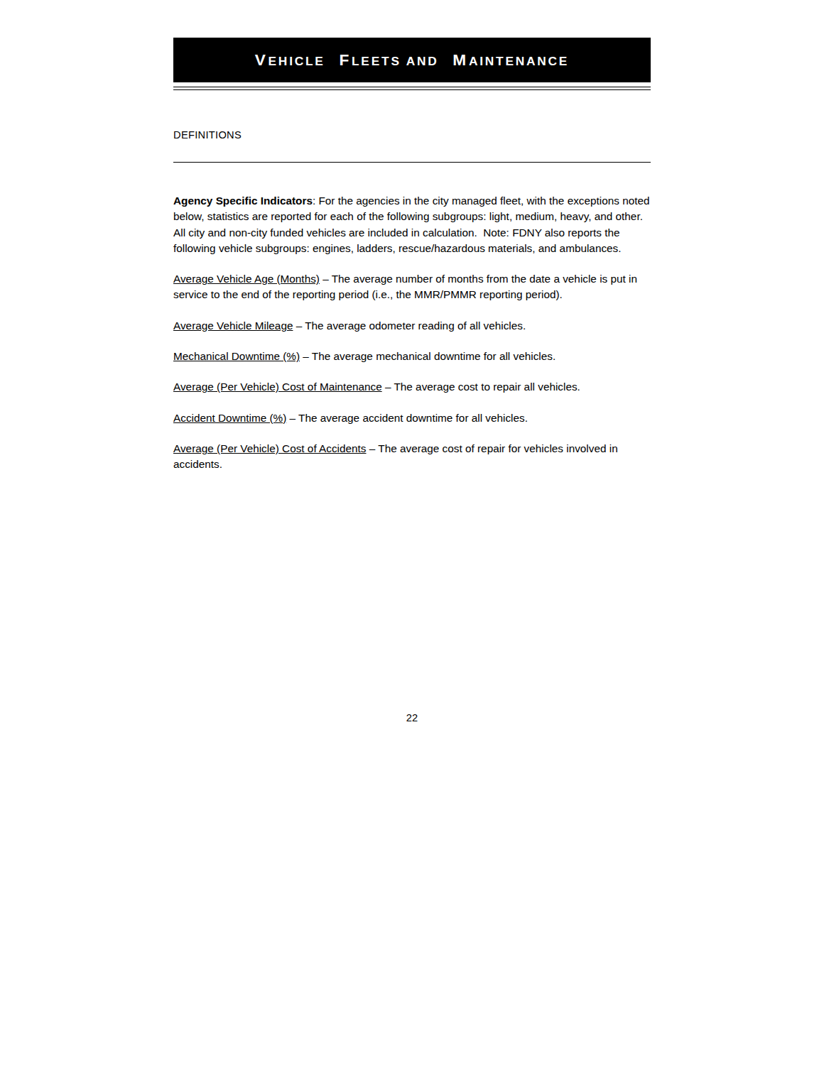VEHICLE FLEETS AND MAINTENANCE
DEFINITIONS
Agency Specific Indicators: For the agencies in the city managed fleet, with the exceptions noted below, statistics are reported for each of the following subgroups: light, medium, heavy, and other. All city and non-city funded vehicles are included in calculation. Note: FDNY also reports the following vehicle subgroups: engines, ladders, rescue/hazardous materials, and ambulances.
Average Vehicle Age (Months) – The average number of months from the date a vehicle is put in service to the end of the reporting period (i.e., the MMR/PMMR reporting period).
Average Vehicle Mileage – The average odometer reading of all vehicles.
Mechanical Downtime (%) – The average mechanical downtime for all vehicles.
Average (Per Vehicle) Cost of Maintenance – The average cost to repair all vehicles.
Accident Downtime (%) – The average accident downtime for all vehicles.
Average (Per Vehicle) Cost of Accidents – The average cost of repair for vehicles involved in accidents.
22